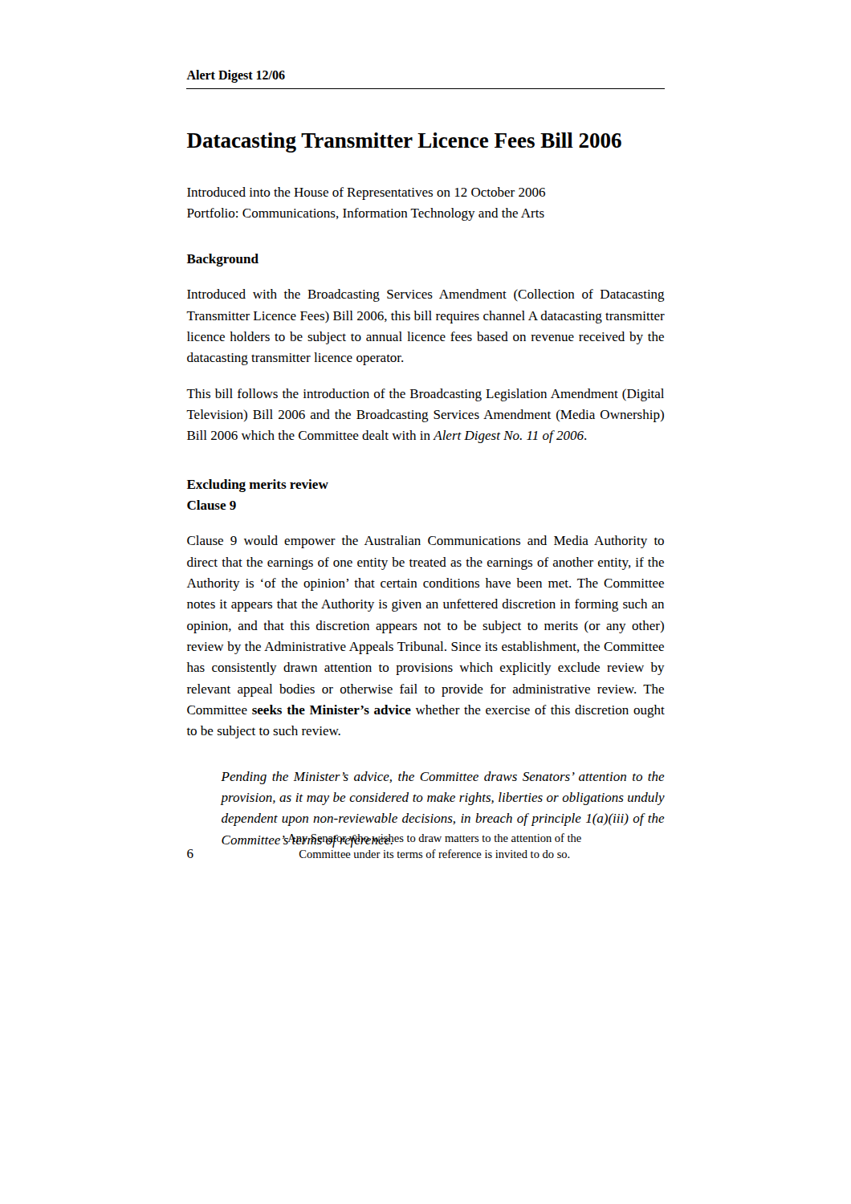Alert Digest 12/06
Datacasting Transmitter Licence Fees Bill 2006
Introduced into the House of Representatives on 12 October 2006
Portfolio: Communications, Information Technology and the Arts
Background
Introduced with the Broadcasting Services Amendment (Collection of Datacasting Transmitter Licence Fees) Bill 2006, this bill requires channel A datacasting transmitter licence holders to be subject to annual licence fees based on revenue received by the datacasting transmitter licence operator.
This bill follows the introduction of the Broadcasting Legislation Amendment (Digital Television) Bill 2006 and the Broadcasting Services Amendment (Media Ownership) Bill 2006 which the Committee dealt with in Alert Digest No. 11 of 2006.
Excluding merits review
Clause 9
Clause 9 would empower the Australian Communications and Media Authority to direct that the earnings of one entity be treated as the earnings of another entity, if the Authority is ‘of the opinion’ that certain conditions have been met. The Committee notes it appears that the Authority is given an unfettered discretion in forming such an opinion, and that this discretion appears not to be subject to merits (or any other) review by the Administrative Appeals Tribunal. Since its establishment, the Committee has consistently drawn attention to provisions which explicitly exclude review by relevant appeal bodies or otherwise fail to provide for administrative review. The Committee seeks the Minister’s advice whether the exercise of this discretion ought to be subject to such review.
Pending the Minister’s advice, the Committee draws Senators’ attention to the provision, as it may be considered to make rights, liberties or obligations unduly dependent upon non-reviewable decisions, in breach of principle 1(a)(iii) of the Committee’s terms of reference.
6
Any Senator who wishes to draw matters to the attention of the
Committee under its terms of reference is invited to do so.